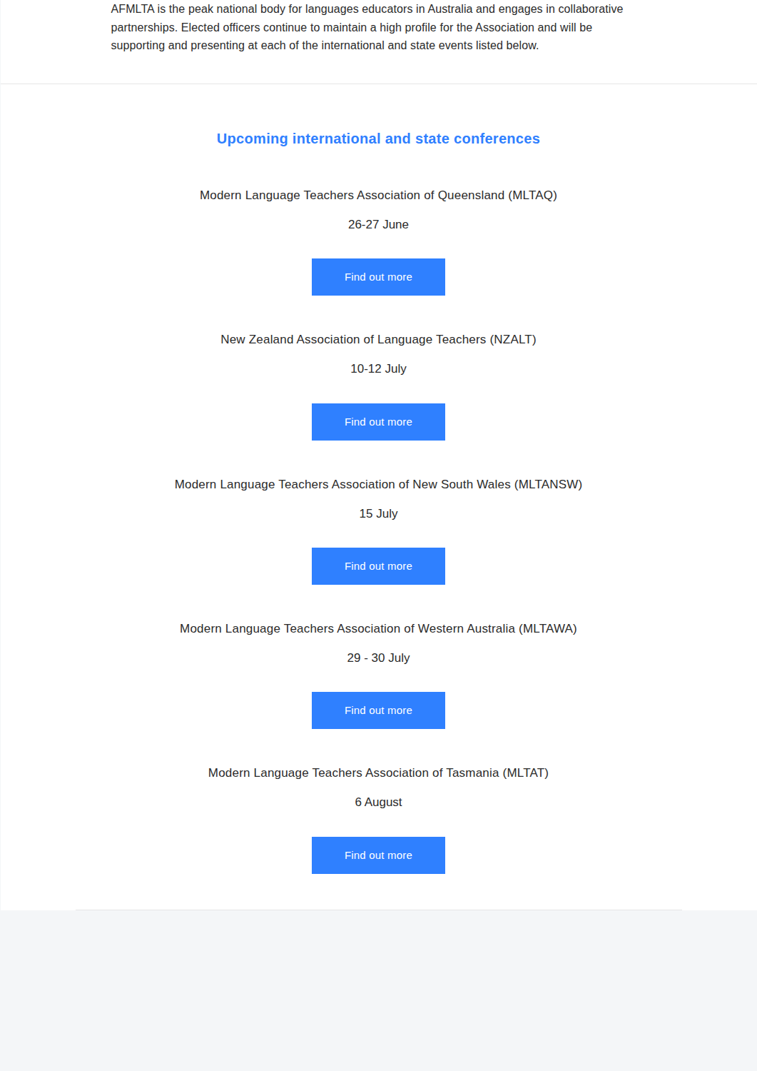AFMLTA is the peak national body for languages educators in Australia and engages in collaborative partnerships. Elected officers continue to maintain a high profile for the Association and will be supporting and presenting at each of the international and state events listed below.
Upcoming international and state conferences
Modern Language Teachers Association of Queensland (MLTAQ)
26-27 June
Find out more
New Zealand Association of Language Teachers (NZALT)
10-12 July
Find out more
Modern Language Teachers Association of New South Wales (MLTANSW)
15 July
Find out more
Modern Language Teachers Association of Western Australia (MLTAWA)
29 - 30 July
Find out more
Modern Language Teachers Association of Tasmania (MLTAT)
6 August
Find out more